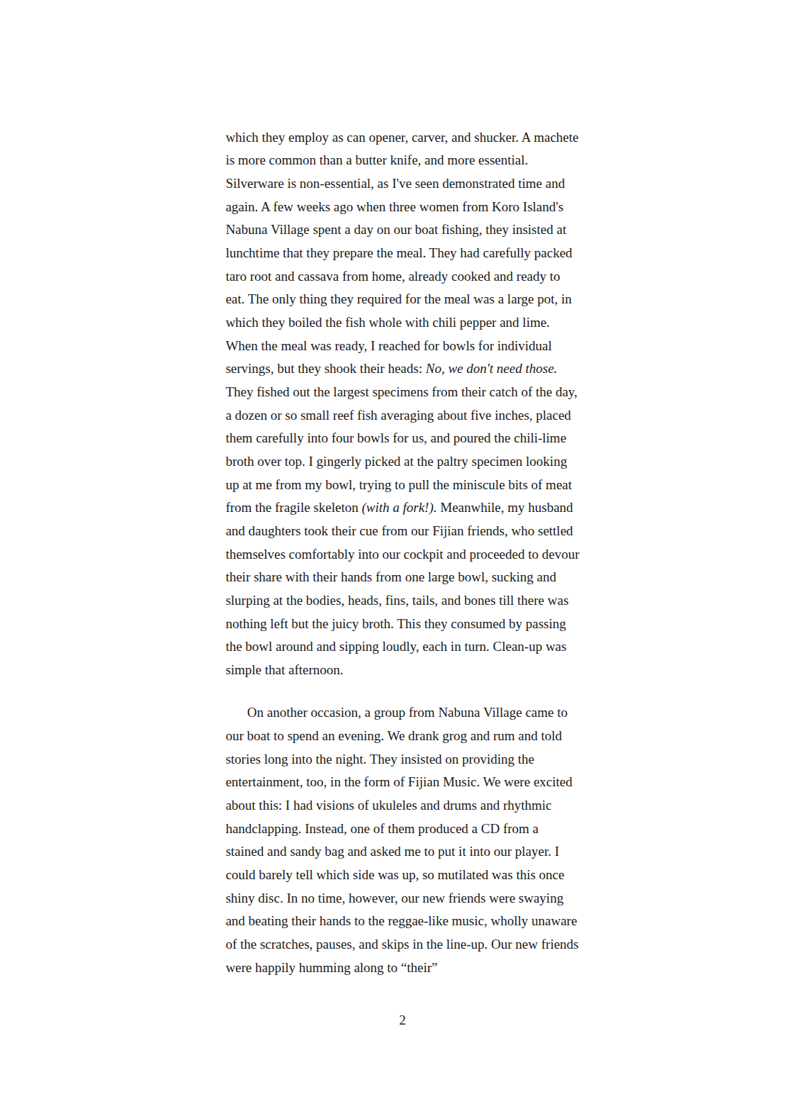which they employ as can opener, carver, and shucker. A machete is more common than a butter knife, and more essential. Silverware is non-essential, as I've seen demonstrated time and again. A few weeks ago when three women from Koro Island's Nabuna Village spent a day on our boat fishing, they insisted at lunchtime that they prepare the meal. They had carefully packed taro root and cassava from home, already cooked and ready to eat. The only thing they required for the meal was a large pot, in which they boiled the fish whole with chili pepper and lime. When the meal was ready, I reached for bowls for individual servings, but they shook their heads: No, we don't need those. They fished out the largest specimens from their catch of the day, a dozen or so small reef fish averaging about five inches, placed them carefully into four bowls for us, and poured the chili-lime broth over top. I gingerly picked at the paltry specimen looking up at me from my bowl, trying to pull the miniscule bits of meat from the fragile skeleton (with a fork!). Meanwhile, my husband and daughters took their cue from our Fijian friends, who settled themselves comfortably into our cockpit and proceeded to devour their share with their hands from one large bowl, sucking and slurping at the bodies, heads, fins, tails, and bones till there was nothing left but the juicy broth. This they consumed by passing the bowl around and sipping loudly, each in turn. Clean-up was simple that afternoon.
On another occasion, a group from Nabuna Village came to our boat to spend an evening. We drank grog and rum and told stories long into the night. They insisted on providing the entertainment, too, in the form of Fijian Music. We were excited about this: I had visions of ukuleles and drums and rhythmic handclapping. Instead, one of them produced a CD from a stained and sandy bag and asked me to put it into our player. I could barely tell which side was up, so mutilated was this once shiny disc. In no time, however, our new friends were swaying and beating their hands to the reggae-like music, wholly unaware of the scratches, pauses, and skips in the line-up. Our new friends were happily humming along to “their”
2